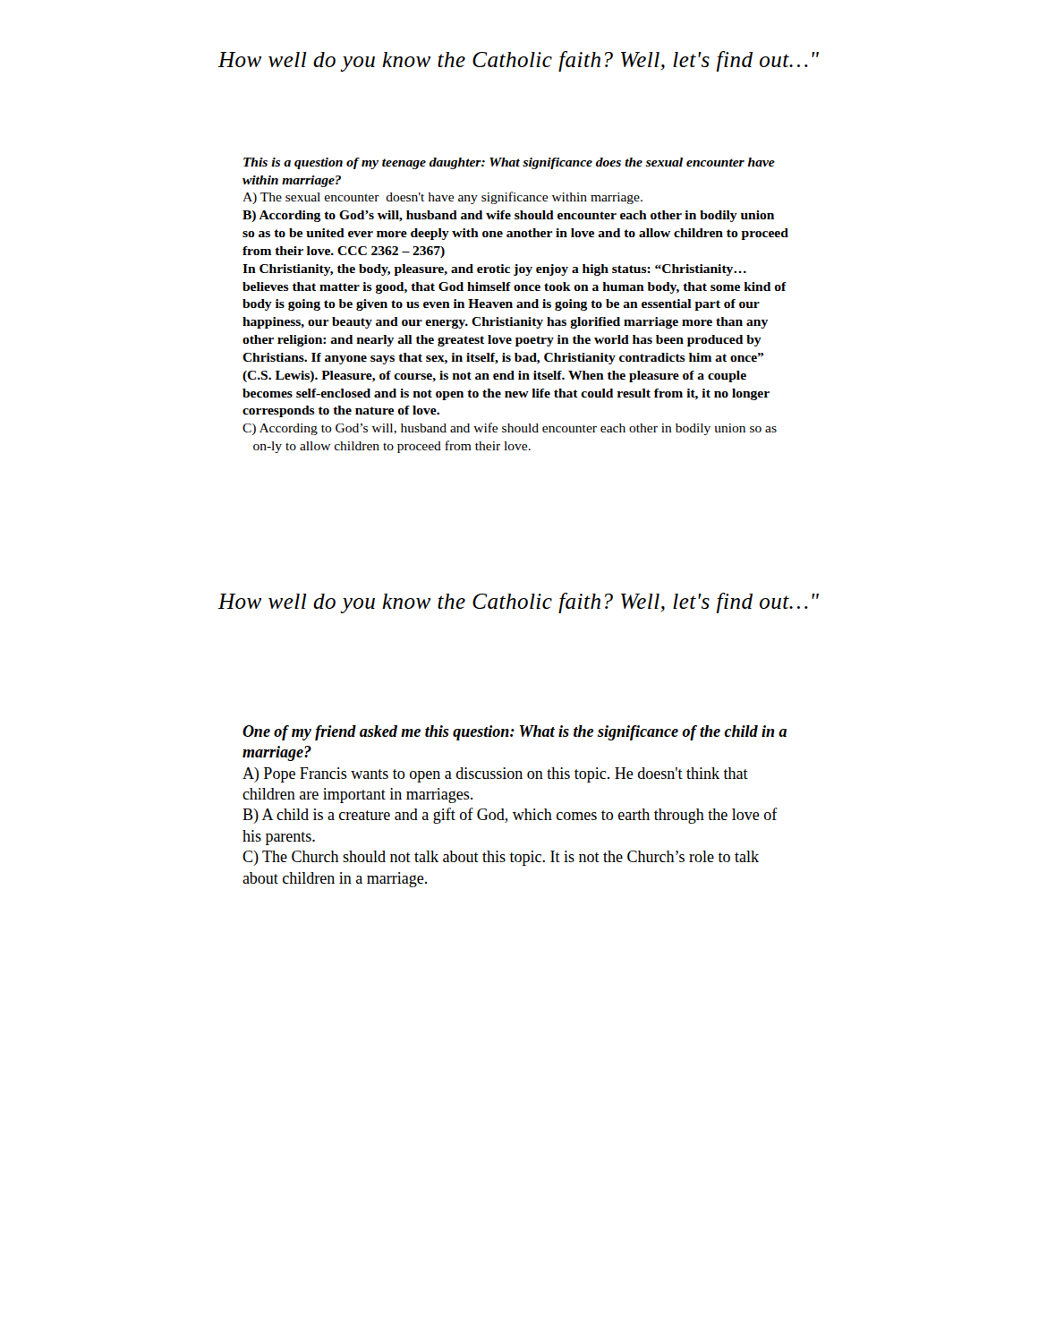How well do you know the Catholic faith? Well, let's find out…"
This is a question of my teenage daughter: What significance does the sexual encounter have within marriage?
A) The sexual encounter doesn't have any significance within marriage.
B) According to God’s will, husband and wife should encounter each other in bodily union so as to be united ever more deeply with one another in love and to allow children to proceed from their love. CCC 2362 – 2367)
In Christianity, the body, pleasure, and erotic joy enjoy a high status: “Christianity…believes that matter is good, that God himself once took on a human body, that some kind of body is going to be given to us even in Heaven and is going to be an essential part of our happiness, our beauty and our energy. Christianity has glorified marriage more than any other religion: and nearly all the greatest love poetry in the world has been produced by Christians. If anyone says that sex, in itself, is bad, Christianity contradicts him at once” (C.S. Lewis). Pleasure, of course, is not an end in itself. When the pleasure of a couple becomes self-enclosed and is not open to the new life that could result from it, it no longer corresponds to the nature of love.
C) According to God’s will, husband and wife should encounter each other in bodily union so as on-ly to allow children to proceed from their love.
How well do you know the Catholic faith? Well, let's find out…"
One of my friend asked me this question: What is the significance of the child in a marriage?
A) Pope Francis wants to open a discussion on this topic. He doesn't think that children are important in marriages.
B) A child is a creature and a gift of God, which comes to earth through the love of his parents.
C) The Church should not talk about this topic. It is not the Church’s role to talk about children in a marriage.